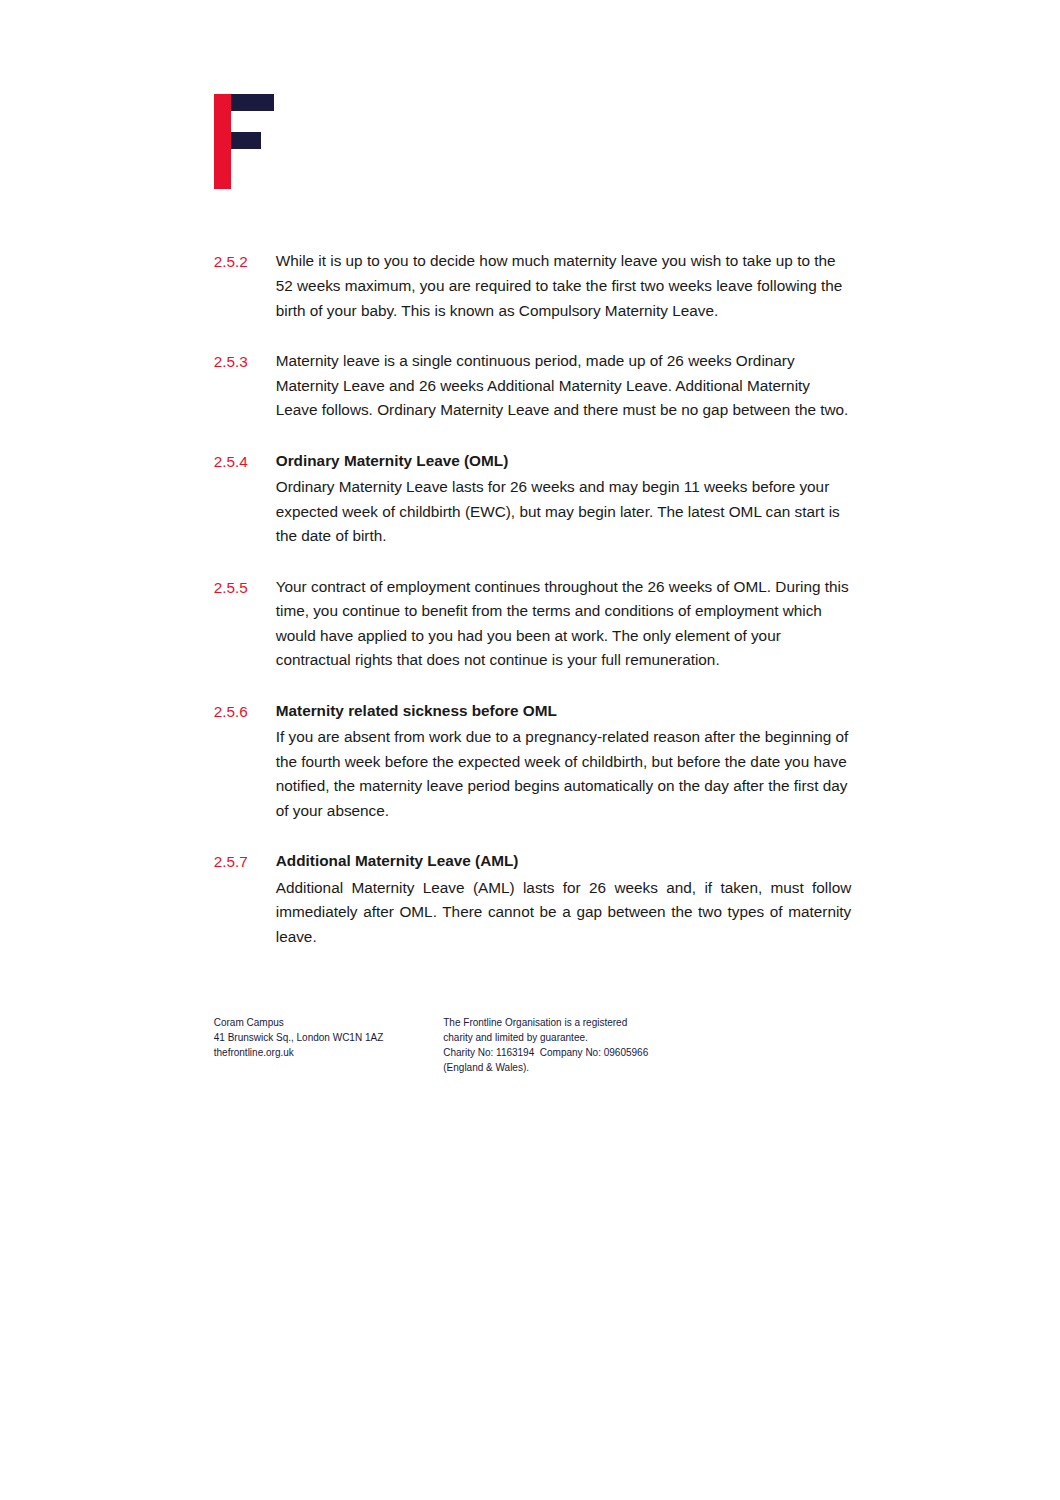2.5.2
While it is up to you to decide how much maternity leave you wish to take up to the 52 weeks maximum, you are required to take the first two weeks leave following the birth of your baby. This is known as Compulsory Maternity Leave.
2.5.3
Maternity leave is a single continuous period, made up of 26 weeks Ordinary Maternity Leave and 26 weeks Additional Maternity Leave. Additional Maternity Leave follows. Ordinary Maternity Leave and there must be no gap between the two.
2.5.4
Ordinary Maternity Leave (OML) Ordinary Maternity Leave lasts for 26 weeks and may begin 11 weeks before your expected week of childbirth (EWC), but may begin later. The latest OML can start is the date of birth.
2.5.5
Your contract of employment continues throughout the 26 weeks of OML. During this time, you continue to benefit from the terms and conditions of employment which would have applied to you had you been at work. The only element of your contractual rights that does not continue is your full remuneration.
2.5.6
Maternity related sickness before OML If you are absent from work due to a pregnancy-related reason after the beginning of the fourth week before the expected week of childbirth, but before the date you have notified, the maternity leave period begins automatically on the day after the first day of your absence.
2.5.7
Additional Maternity Leave (AML) Additional Maternity Leave (AML) lasts for 26 weeks and, if taken, must follow immediately after OML. There cannot be a gap between the two types of maternity leave.
Coram Campus
41 Brunswick Sq., London WC1N 1AZ
thefrontline.org.uk
The Frontline Organisation is a registered
charity and limited by guarantee.
Charity No: 1163194 Company No: 09605966
(England & Wales).